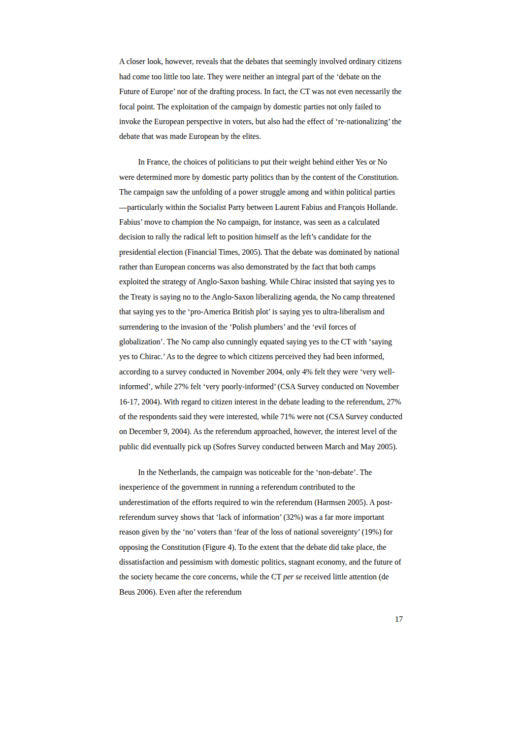A closer look, however, reveals that the debates that seemingly involved ordinary citizens had come too little too late. They were neither an integral part of the ‘debate on the Future of Europe’ nor of the drafting process. In fact, the CT was not even necessarily the focal point. The exploitation of the campaign by domestic parties not only failed to invoke the European perspective in voters, but also had the effect of ‘re-nationalizing’ the debate that was made European by the elites.
In France, the choices of politicians to put their weight behind either Yes or No were determined more by domestic party politics than by the content of the Constitution. The campaign saw the unfolding of a power struggle among and within political parties—particularly within the Socialist Party between Laurent Fabius and François Hollande. Fabius’ move to champion the No campaign, for instance, was seen as a calculated decision to rally the radical left to position himself as the left’s candidate for the presidential election (Financial Times, 2005). That the debate was dominated by national rather than European concerns was also demonstrated by the fact that both camps exploited the strategy of Anglo-Saxon bashing. While Chirac insisted that saying yes to the Treaty is saying no to the Anglo-Saxon liberalizing agenda, the No camp threatened that saying yes to the ‘pro-America British plot’ is saying yes to ultra-liberalism and surrendering to the invasion of the ‘Polish plumbers’ and the ‘evil forces of globalization’. The No camp also cunningly equated saying yes to the CT with ‘saying yes to Chirac.’ As to the degree to which citizens perceived they had been informed, according to a survey conducted in November 2004, only 4% felt they were ‘very well-informed’, while 27% felt ‘very poorly-informed’ (CSA Survey conducted on November 16-17, 2004). With regard to citizen interest in the debate leading to the referendum, 27% of the respondents said they were interested, while 71% were not (CSA Survey conducted on December 9, 2004). As the referendum approached, however, the interest level of the public did eventually pick up (Sofres Survey conducted between March and May 2005).
In the Netherlands, the campaign was noticeable for the ‘non-debate’. The inexperience of the government in running a referendum contributed to the underestimation of the efforts required to win the referendum (Harmsen 2005). A post-referendum survey shows that ‘lack of information’ (32%) was a far more important reason given by the ‘no’ voters than ‘fear of the loss of national sovereignty’ (19%) for opposing the Constitution (Figure 4). To the extent that the debate did take place, the dissatisfaction and pessimism with domestic politics, stagnant economy, and the future of the society became the core concerns, while the CT per se received little attention (de Beus 2006). Even after the referendum
17